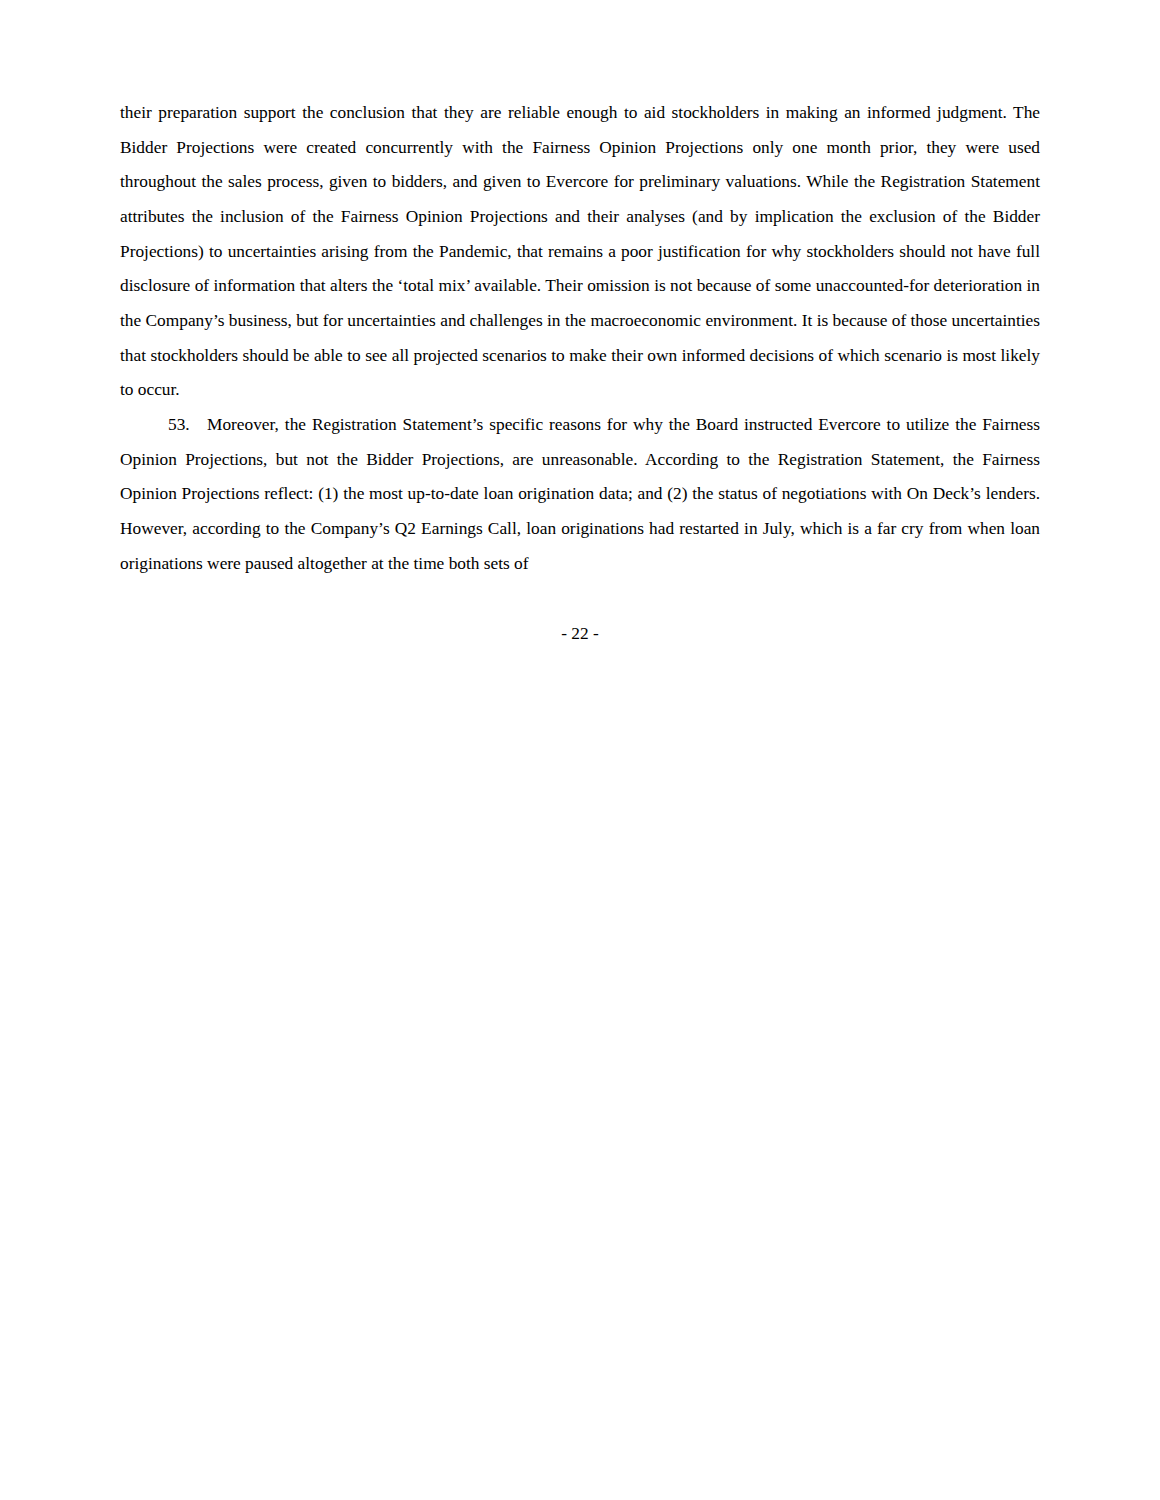their preparation support the conclusion that they are reliable enough to aid stockholders in making an informed judgment. The Bidder Projections were created concurrently with the Fairness Opinion Projections only one month prior, they were used throughout the sales process, given to bidders, and given to Evercore for preliminary valuations. While the Registration Statement attributes the inclusion of the Fairness Opinion Projections and their analyses (and by implication the exclusion of the Bidder Projections) to uncertainties arising from the Pandemic, that remains a poor justification for why stockholders should not have full disclosure of information that alters the ‘total mix’ available. Their omission is not because of some unaccounted-for deterioration in the Company’s business, but for uncertainties and challenges in the macroeconomic environment. It is because of those uncertainties that stockholders should be able to see all projected scenarios to make their own informed decisions of which scenario is most likely to occur.
53. Moreover, the Registration Statement’s specific reasons for why the Board instructed Evercore to utilize the Fairness Opinion Projections, but not the Bidder Projections, are unreasonable. According to the Registration Statement, the Fairness Opinion Projections reflect: (1) the most up-to-date loan origination data; and (2) the status of negotiations with On Deck’s lenders. However, according to the Company’s Q2 Earnings Call, loan originations had restarted in July, which is a far cry from when loan originations were paused altogether at the time both sets of
- 22 -